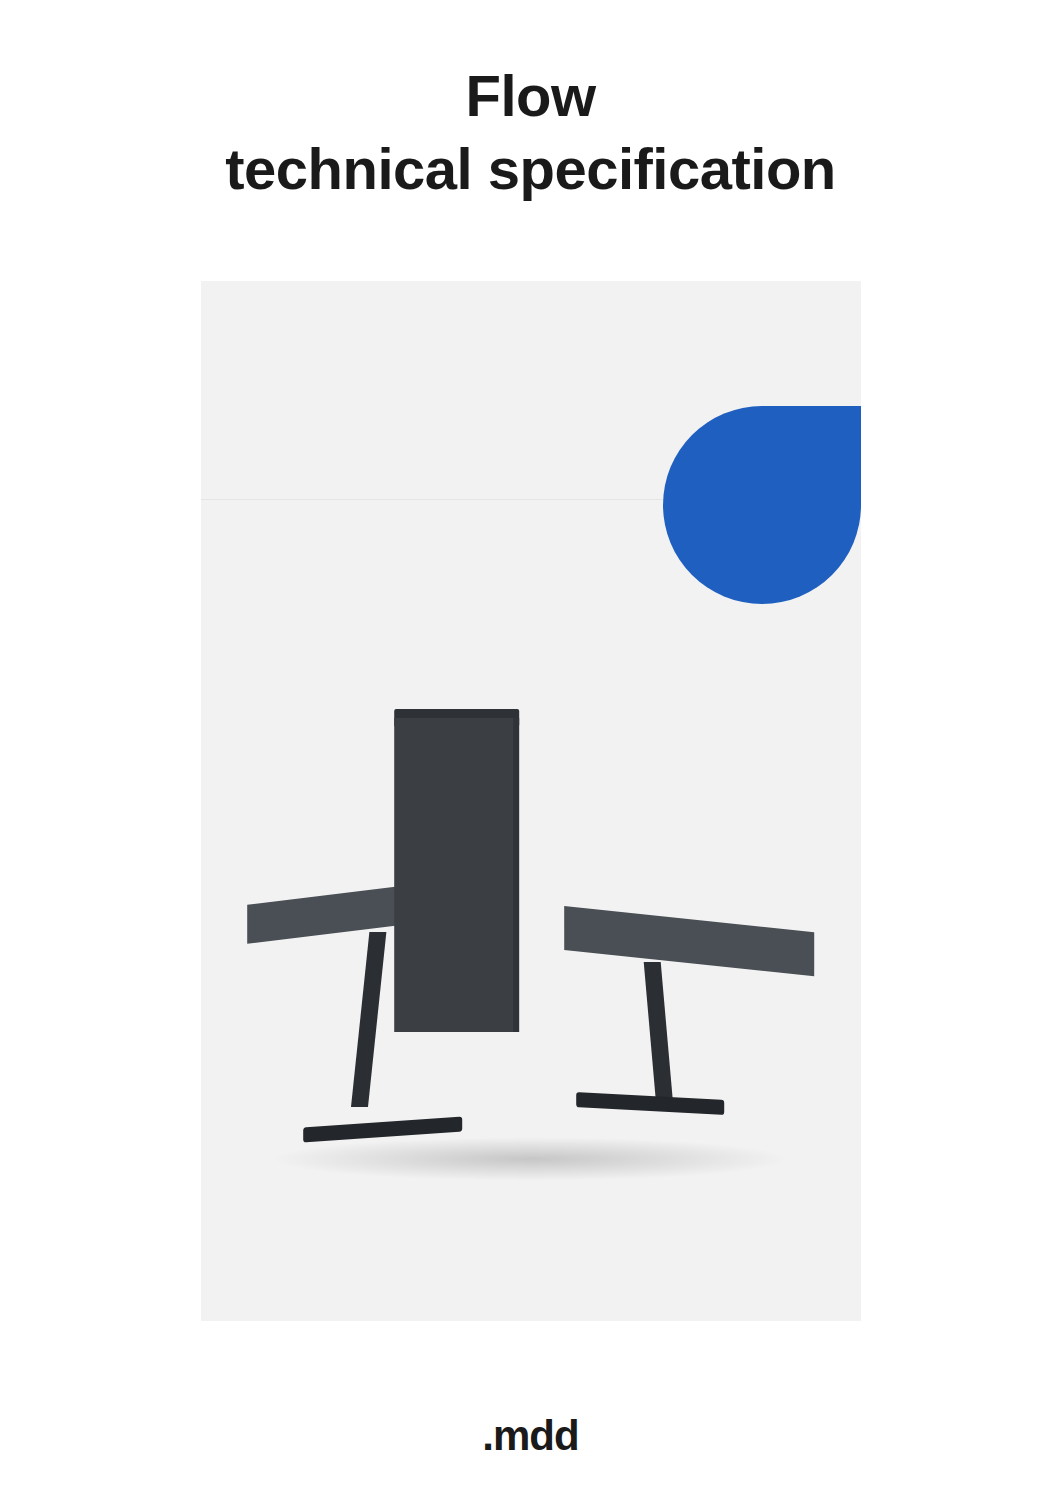Flow
technical specification
.mdd